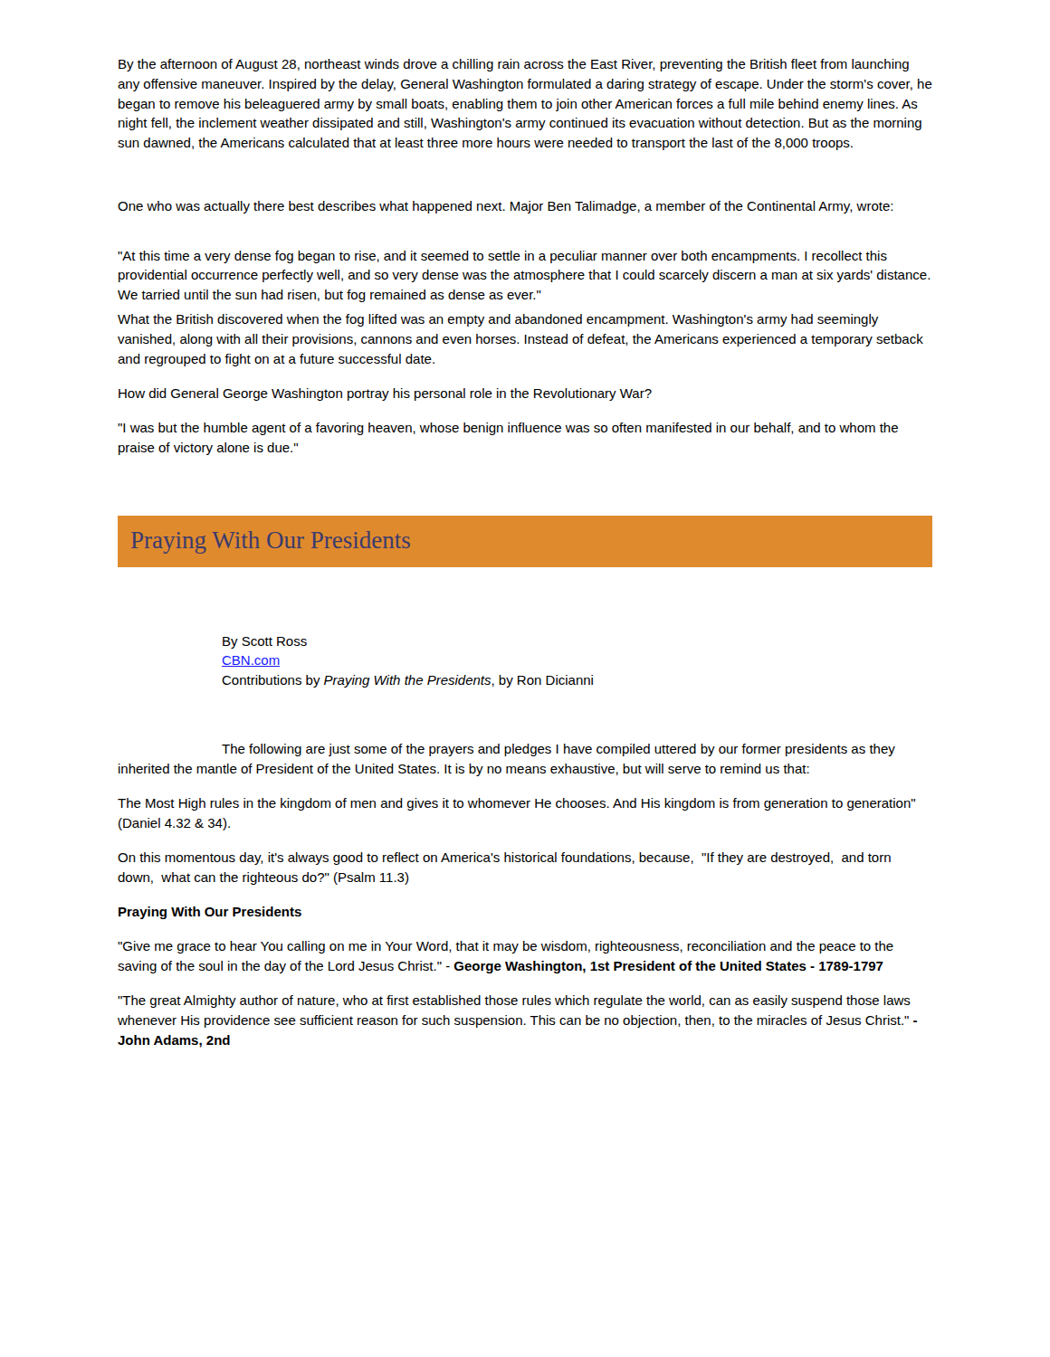By the afternoon of August 28, northeast winds drove a chilling rain across the East River, preventing the British fleet from launching any offensive maneuver. Inspired by the delay, General Washington formulated a daring strategy of escape. Under the storm's cover, he began to remove his beleaguered army by small boats, enabling them to join other American forces a full mile behind enemy lines. As night fell, the inclement weather dissipated and still, Washington's army continued its evacuation without detection. But as the morning sun dawned, the Americans calculated that at least three more hours were needed to transport the last of the 8,000 troops.
One who was actually there best describes what happened next. Major Ben Talimadge, a member of the Continental Army, wrote:
"At this time a very dense fog began to rise, and it seemed to settle in a peculiar manner over both encampments. I recollect this providential occurrence perfectly well, and so very dense was the atmosphere that I could scarcely discern a man at six yards' distance. We tarried until the sun had risen, but fog remained as dense as ever."
What the British discovered when the fog lifted was an empty and abandoned encampment. Washington's army had seemingly vanished, along with all their provisions, cannons and even horses. Instead of defeat, the Americans experienced a temporary setback and regrouped to fight on at a future successful date.
How did General George Washington portray his personal role in the Revolutionary War?
"I was but the humble agent of a favoring heaven, whose benign influence was so often manifested in our behalf, and to whom the praise of victory alone is due."
Praying With Our Presidents
By Scott Ross
CBN.com
Contributions by Praying With the Presidents, by Ron Dicianni
The following are just some of the prayers and pledges I have compiled uttered by our former presidents as they inherited the mantle of President of the United States. It is by no means exhaustive, but will serve to remind us that:
The Most High rules in the kingdom of men and gives it to whomever He chooses. And His kingdom is from generation to generation" (Daniel 4.32 & 34).
On this momentous day, it's always good to reflect on America's historical foundations, because, "If they are destroyed, and torn down, what can the righteous do?" (Psalm 11.3)
Praying With Our Presidents
"Give me grace to hear You calling on me in Your Word, that it may be wisdom, righteousness, reconciliation and the peace to the saving of the soul in the day of the Lord Jesus Christ." - George Washington, 1st President of the United States - 1789-1797
"The great Almighty author of nature, who at first established those rules which regulate the world, can as easily suspend those laws whenever His providence see sufficient reason for such suspension. This can be no objection, then, to the miracles of Jesus Christ." - John Adams, 2nd